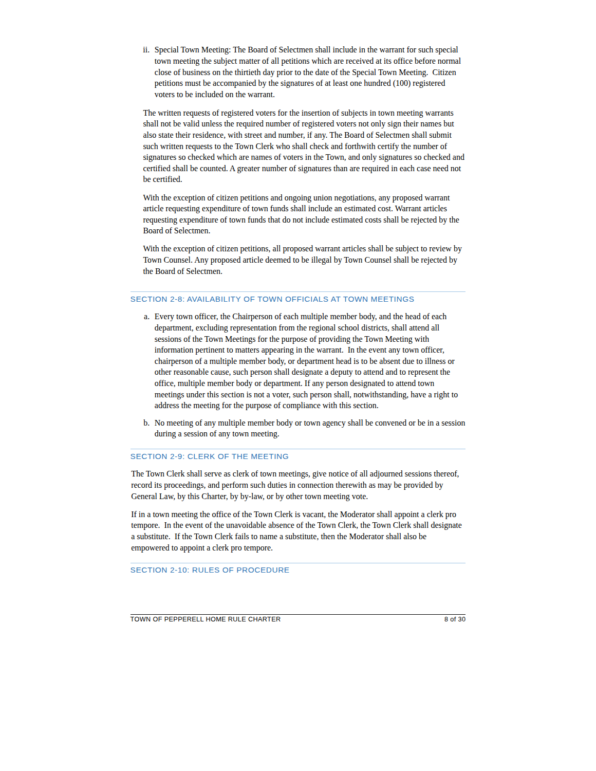Special Town Meeting: The Board of Selectmen shall include in the warrant for such special town meeting the subject matter of all petitions which are received at its office before normal close of business on the thirtieth day prior to the date of the Special Town Meeting. Citizen petitions must be accompanied by the signatures of at least one hundred (100) registered voters to be included on the warrant.
The written requests of registered voters for the insertion of subjects in town meeting warrants shall not be valid unless the required number of registered voters not only sign their names but also state their residence, with street and number, if any. The Board of Selectmen shall submit such written requests to the Town Clerk who shall check and forthwith certify the number of signatures so checked which are names of voters in the Town, and only signatures so checked and certified shall be counted. A greater number of signatures than are required in each case need not be certified.
With the exception of citizen petitions and ongoing union negotiations, any proposed warrant article requesting expenditure of town funds shall include an estimated cost. Warrant articles requesting expenditure of town funds that do not include estimated costs shall be rejected by the Board of Selectmen.
With the exception of citizen petitions, all proposed warrant articles shall be subject to review by Town Counsel. Any proposed article deemed to be illegal by Town Counsel shall be rejected by the Board of Selectmen.
Section 2-8: Availability of Town Officials at Town Meetings
Every town officer, the Chairperson of each multiple member body, and the head of each department, excluding representation from the regional school districts, shall attend all sessions of the Town Meetings for the purpose of providing the Town Meeting with information pertinent to matters appearing in the warrant. In the event any town officer, chairperson of a multiple member body, or department head is to be absent due to illness or other reasonable cause, such person shall designate a deputy to attend and to represent the office, multiple member body or department. If any person designated to attend town meetings under this section is not a voter, such person shall, notwithstanding, have a right to address the meeting for the purpose of compliance with this section.
No meeting of any multiple member body or town agency shall be convened or be in a session during a session of any town meeting.
Section 2-9: Clerk of the Meeting
The Town Clerk shall serve as clerk of town meetings, give notice of all adjourned sessions thereof, record its proceedings, and perform such duties in connection therewith as may be provided by General Law, by this Charter, by by-law, or by other town meeting vote.
If in a town meeting the office of the Town Clerk is vacant, the Moderator shall appoint a clerk pro tempore. In the event of the unavoidable absence of the Town Clerk, the Town Clerk shall designate a substitute. If the Town Clerk fails to name a substitute, then the Moderator shall also be empowered to appoint a clerk pro tempore.
Section 2-10: Rules of Procedure
Town of Pepperell Home Rule Charter 8 of 30